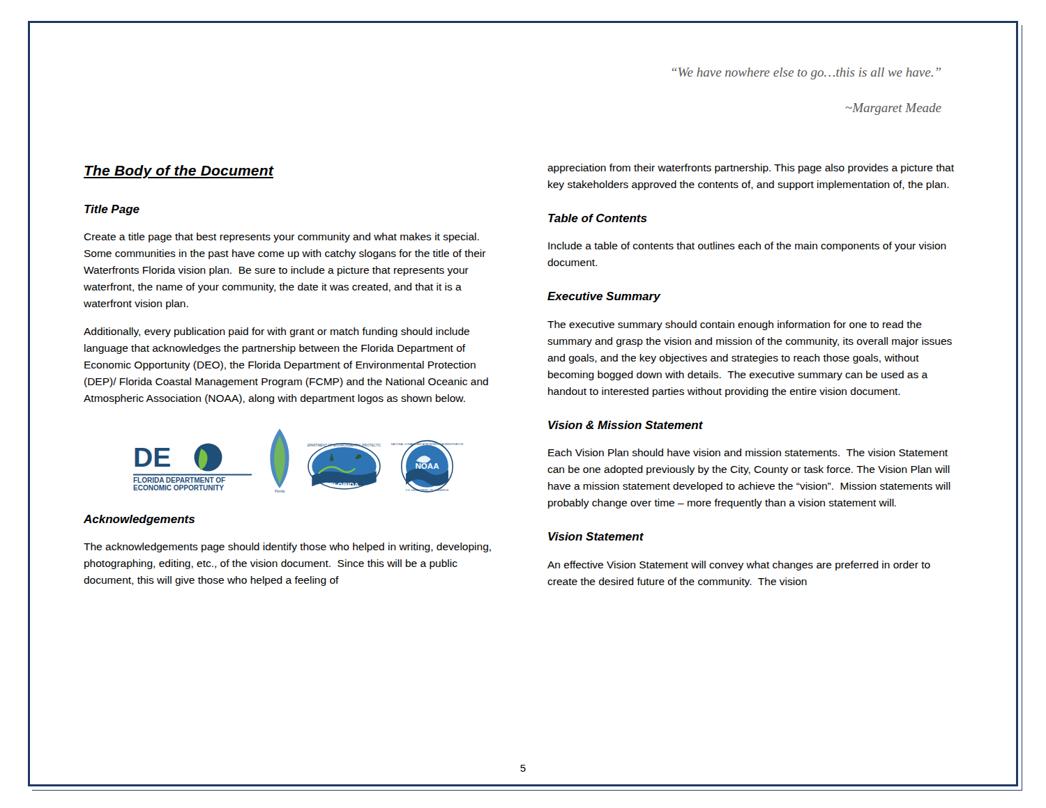“We have nowhere else to go…this is all we have.” ~Margaret Meade
The Body of the Document
Title Page
Create a title page that best represents your community and what makes it special. Some communities in the past have come up with catchy slogans for the title of their Waterfronts Florida vision plan. Be sure to include a picture that represents your waterfront, the name of your community, the date it was created, and that it is a waterfront vision plan.
Additionally, every publication paid for with grant or match funding should include language that acknowledges the partnership between the Florida Department of Economic Opportunity (DEO), the Florida Department of Environmental Protection (DEP)/ Florida Coastal Management Program (FCMP) and the National Oceanic and Atmospheric Association (NOAA), along with department logos as shown below.
DE FLORIDA DEPARTMENT OF ECONOMIC OPPORTUNITY Florida DEPARTMENT OF ENVIRONMENTAL PROTECTION FLORIDA NOAA NATIONAL OCEANIC AND ATMOSPHERIC ADMINISTRATION U.S. DEPARTMENT OF COMMERCE
Acknowledgements
The acknowledgements page should identify those who helped in writing, developing, photographing, editing, etc., of the vision document. Since this will be a public document, this will give those who helped a feeling of
appreciation from their waterfronts partnership. This page also provides a picture that key stakeholders approved the contents of, and support implementation of, the plan.
Table of Contents
Include a table of contents that outlines each of the main components of your vision document.
Executive Summary
The executive summary should contain enough information for one to read the summary and grasp the vision and mission of the community, its overall major issues and goals, and the key objectives and strategies to reach those goals, without becoming bogged down with details. The executive summary can be used as a handout to interested parties without providing the entire vision document.
Vision & Mission Statement
Each Vision Plan should have vision and mission statements. The vision Statement can be one adopted previously by the City, County or task force. The Vision Plan will have a mission statement developed to achieve the “vision”. Mission statements will probably change over time – more frequently than a vision statement will.
Vision Statement
An effective Vision Statement will convey what changes are preferred in order to create the desired future of the community. The vision
5